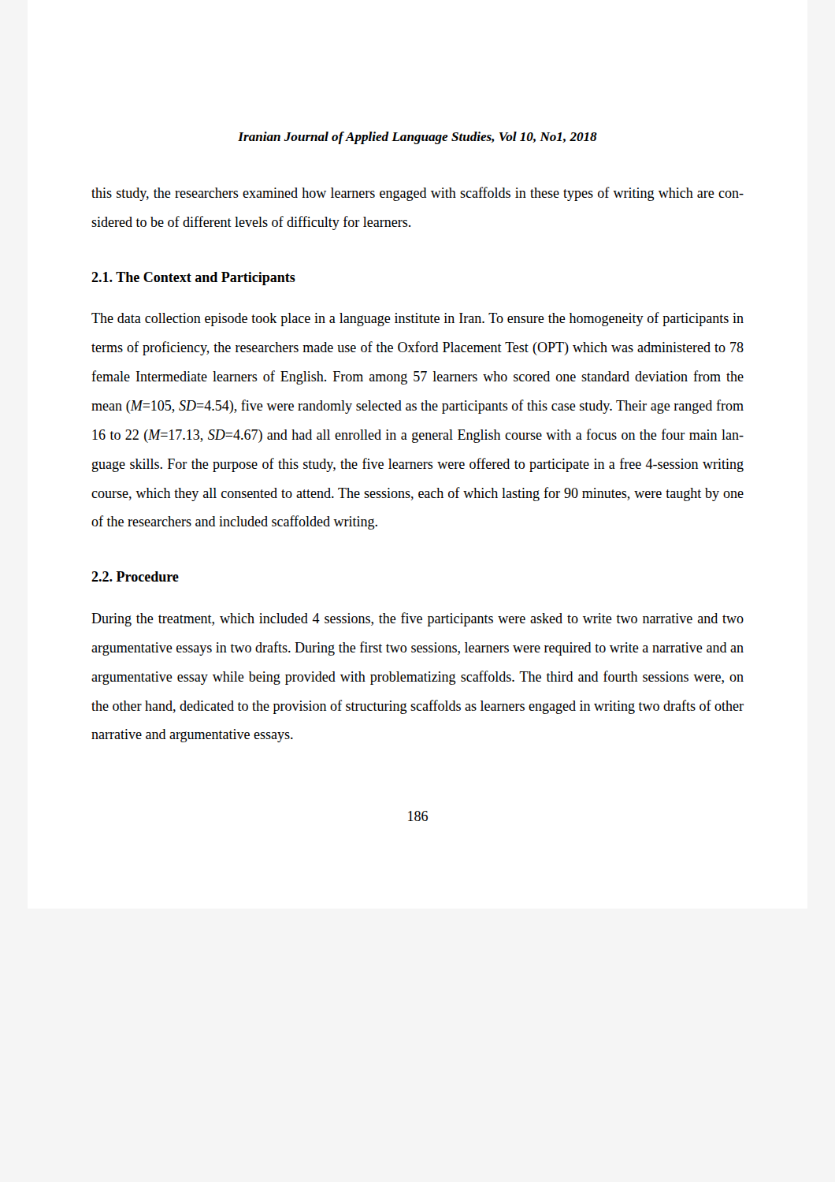Iranian Journal of Applied Language Studies, Vol 10, No1, 2018
this study, the researchers examined how learners engaged with scaffolds in these types of writing which are considered to be of different levels of difficulty for learners.
2.1. The Context and Participants
The data collection episode took place in a language institute in Iran. To ensure the homogeneity of participants in terms of proficiency, the researchers made use of the Oxford Placement Test (OPT) which was administered to 78 female Intermediate learners of English. From among 57 learners who scored one standard deviation from the mean (M=105, SD=4.54), five were randomly selected as the participants of this case study. Their age ranged from 16 to 22 (M=17.13, SD=4.67) and had all enrolled in a general English course with a focus on the four main language skills. For the purpose of this study, the five learners were offered to participate in a free 4-session writing course, which they all consented to attend. The sessions, each of which lasting for 90 minutes, were taught by one of the researchers and included scaffolded writing.
2.2. Procedure
During the treatment, which included 4 sessions, the five participants were asked to write two narrative and two argumentative essays in two drafts. During the first two sessions, learners were required to write a narrative and an argumentative essay while being provided with problematizing scaffolds. The third and fourth sessions were, on the other hand, dedicated to the provision of structuring scaffolds as learners engaged in writing two drafts of other narrative and argumentative essays.
186